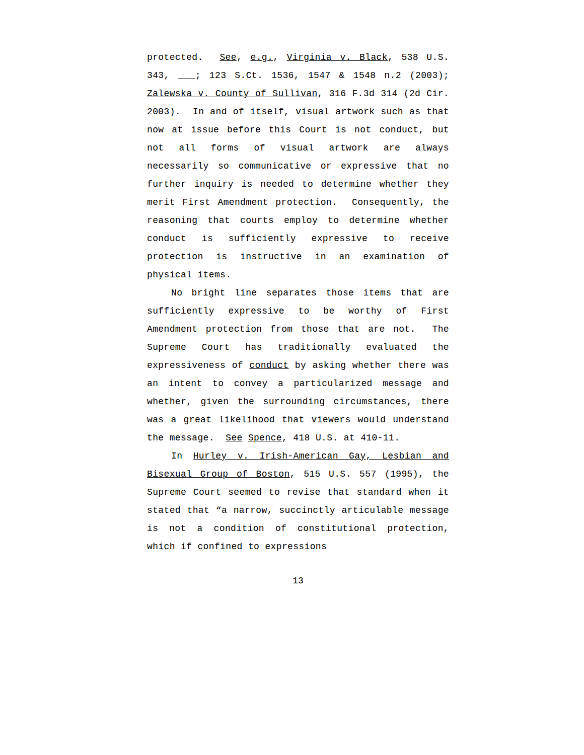protected. See, e.g., Virginia v. Black, 538 U.S. 343, ; 123 S.Ct. 1536, 1547 & 1548 n.2 (2003); Zalewska v. County of Sullivan, 316 F.3d 314 (2d Cir. 2003). In and of itself, visual artwork such as that now at issue before this Court is not conduct, but not all forms of visual artwork are always necessarily so communicative or expressive that no further inquiry is needed to determine whether they merit First Amendment protection. Consequently, the reasoning that courts employ to determine whether conduct is sufficiently expressive to receive protection is instructive in an examination of physical items.
No bright line separates those items that are sufficiently expressive to be worthy of First Amendment protection from those that are not. The Supreme Court has traditionally evaluated the expressiveness of conduct by asking whether there was an intent to convey a particularized message and whether, given the surrounding circumstances, there was a great likelihood that viewers would understand the message. See Spence, 418 U.S. at 410-11.
In Hurley v. Irish-American Gay, Lesbian and Bisexual Group of Boston, 515 U.S. 557 (1995), the Supreme Court seemed to revise that standard when it stated that “a narrow, succinctly articulable message is not a condition of constitutional protection, which if confined to expressions
13